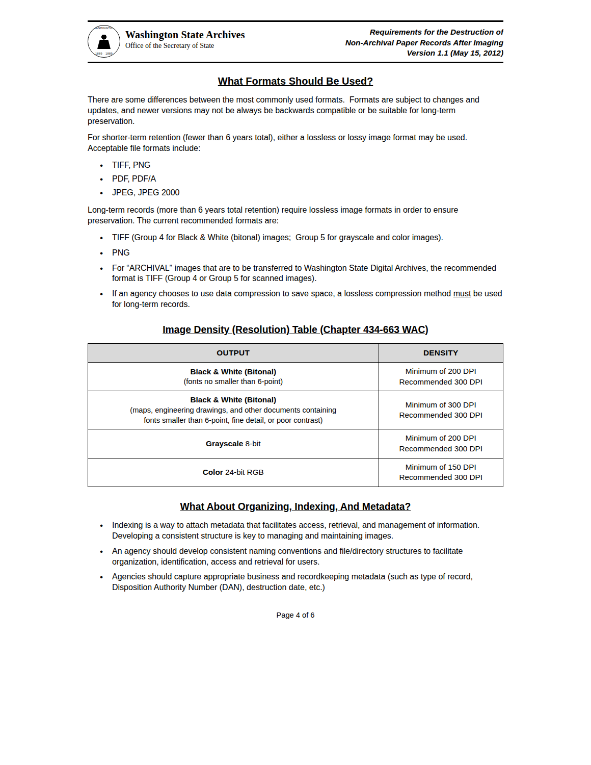WASHINGTON
1889 1889
Washington State Archives
Office of the Secretary of State
Requirements for the Destruction of
Non-Archival Paper Records After Imaging
Version 1.1 (May 15, 2012)
What Formats Should Be Used?
There are some differences between the most commonly used formats. Formats are subject to changes and updates, and newer versions may not be always be backwards compatible or be suitable for long-term preservation.
For shorter-term retention (fewer than 6 years total), either a lossless or lossy image format may be used. Acceptable file formats include:
TIFF, PNG
PDF, PDF/A
JPEG, JPEG 2000
Long-term records (more than 6 years total retention) require lossless image formats in order to ensure preservation. The current recommended formats are:
TIFF (Group 4 for Black & White (bitonal) images; Group 5 for grayscale and color images).
PNG
For “ARCHIVAL” images that are to be transferred to Washington State Digital Archives, the recommended format is TIFF (Group 4 or Group 5 for scanned images).
If an agency chooses to use data compression to save space, a lossless compression method must be used for long-term records.
Image Density (Resolution) Table (Chapter 434-663 WAC)
| OUTPUT | DENSITY |
| --- | --- |
| Black & White (Bitonal) (fonts no smaller than 6-point) | Minimum of 200 DPI Recommended 300 DPI |
| Black & White (Bitonal) (maps, engineering drawings, and other documents containing fonts smaller than 6-point, fine detail, or poor contrast) | Minimum of 300 DPI Recommended 300 DPI |
| Grayscale 8-bit | Minimum of 200 DPI Recommended 300 DPI |
| Color 24-bit RGB | Minimum of 150 DPI Recommended 300 DPI |
What About Organizing, Indexing, And Metadata?
Indexing is a way to attach metadata that facilitates access, retrieval, and management of information. Developing a consistent structure is key to managing and maintaining images.
An agency should develop consistent naming conventions and file/directory structures to facilitate organization, identification, access and retrieval for users.
Agencies should capture appropriate business and recordkeeping metadata (such as type of record, Disposition Authority Number (DAN), destruction date, etc.)
Page 4 of 6